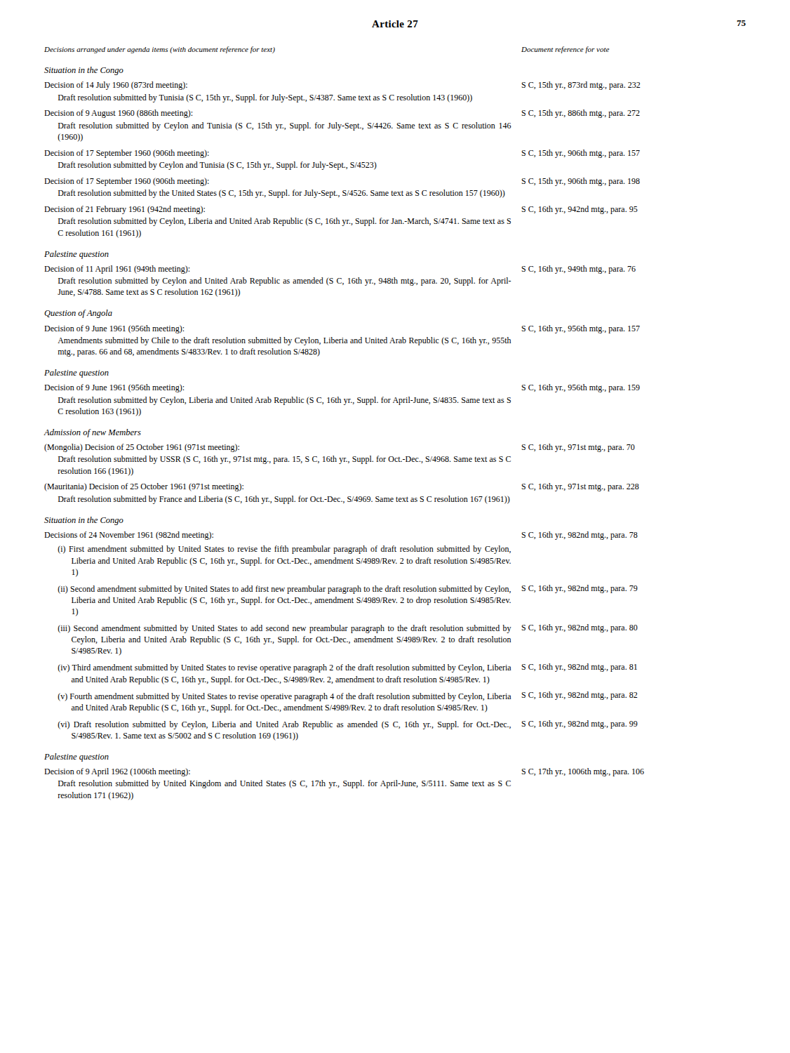Article 27 75
Decisions arranged under agenda items (with document reference for text)
Document reference for vote
Situation in the Congo
Decision of 14 July 1960 (873rd meeting):
Draft resolution submitted by Tunisia (S C, 15th yr., Suppl. for July-Sept., S/4387. Same text as S C resolution 143 (1960))
S C, 15th yr., 873rd mtg., para. 232
Decision of 9 August 1960 (886th meeting):
Draft resolution submitted by Ceylon and Tunisia (S C, 15th yr., Suppl. for July-Sept., S/4426. Same text as S C resolution 146 (1960))
S C, 15th yr., 886th mtg., para. 272
Decision of 17 September 1960 (906th meeting):
Draft resolution submitted by Ceylon and Tunisia (S C, 15th yr., Suppl. for July-Sept., S/4523)
S C, 15th yr., 906th mtg., para. 157
Decision of 17 September 1960 (906th meeting):
Draft resolution submitted by the United States (S C, 15th yr., Suppl. for July-Sept., S/4526. Same text as S C resolution 157 (1960))
S C, 15th yr., 906th mtg., para. 198
Decision of 21 February 1961 (942nd meeting):
Draft resolution submitted by Ceylon, Liberia and United Arab Republic (S C, 16th yr., Suppl. for Jan.-March, S/4741. Same text as S C resolution 161 (1961))
S C, 16th yr., 942nd mtg., para. 95
Palestine question
Decision of 11 April 1961 (949th meeting):
Draft resolution submitted by Ceylon and United Arab Republic as amended (S C, 16th yr., 948th mtg., para. 20, Suppl. for April-June, S/4788. Same text as S C resolution 162 (1961))
S C, 16th yr., 949th mtg., para. 76
Question of Angola
Decision of 9 June 1961 (956th meeting):
Amendments submitted by Chile to the draft resolution submitted by Ceylon, Liberia and United Arab Republic (S C, 16th yr., 955th mtg., paras. 66 and 68, amendments S/4833/Rev. 1 to draft resolution S/4828)
S C, 16th yr., 956th mtg., para. 157
Palestine question
Decision of 9 June 1961 (956th meeting):
Draft resolution submitted by Ceylon, Liberia and United Arab Republic (S C, 16th yr., Suppl. for April-June, S/4835. Same text as S C resolution 163 (1961))
S C, 16th yr., 956th mtg., para. 159
Admission of new Members
(Mongolia) Decision of 25 October 1961 (971st meeting):
Draft resolution submitted by USSR (S C, 16th yr., 971st mtg., para. 15, S C, 16th yr., Suppl. for Oct.-Dec., S/4968. Same text as S C resolution 166 (1961))
S C, 16th yr., 971st mtg., para. 70
(Mauritania) Decision of 25 October 1961 (971st meeting):
Draft resolution submitted by France and Liberia (S C, 16th yr., Suppl. for Oct.-Dec., S/4969. Same text as S C resolution 167 (1961))
S C, 16th yr., 971st mtg., para. 228
Situation in the Congo
Decisions of 24 November 1961 (982nd meeting):
(i) First amendment submitted by United States to revise the fifth preambular paragraph of draft resolution submitted by Ceylon, Liberia and United Arab Republic (S C, 16th yr., Suppl. for Oct.-Dec., amendment S/4989/Rev. 2 to draft resolution S/4985/Rev. 1)
S C, 16th yr., 982nd mtg., para. 78
(ii) Second amendment submitted by United States to add first new preambular paragraph to the draft resolution submitted by Ceylon, Liberia and United Arab Republic (S C, 16th yr., Suppl. for Oct.-Dec., amendment S/4989/Rev. 2 to drop resolution S/4985/Rev. 1)
S C, 16th yr., 982nd mtg., para. 79
(iii) Second amendment submitted by United States to add second new preambular paragraph to the draft resolution submitted by Ceylon, Liberia and United Arab Republic (S C, 16th yr., Suppl. for Oct.-Dec., amendment S/4989/Rev. 2 to draft resolution S/4985/Rev. 1)
S C, 16th yr., 982nd mtg., para. 80
(iv) Third amendment submitted by United States to revise operative paragraph 2 of the draft resolution submitted by Ceylon, Liberia and United Arab Republic (S C, 16th yr., Suppl. for Oct.-Dec., S/4989/Rev. 2, amendment to draft resolution S/4985/Rev. 1)
S C, 16th yr., 982nd mtg., para. 81
(v) Fourth amendment submitted by United States to revise operative paragraph 4 of the draft resolution submitted by Ceylon, Liberia and United Arab Republic (S C, 16th yr., Suppl. for Oct.-Dec., amendment S/4989/Rev. 2 to draft resolution S/4985/Rev. 1)
S C, 16th yr., 982nd mtg., para. 82
(vi) Draft resolution submitted by Ceylon, Liberia and United Arab Republic as amended (S C, 16th yr., Suppl. for Oct.-Dec., S/4985/Rev. 1. Same text as S/5002 and S C resolution 169 (1961))
S C, 16th yr., 982nd mtg., para. 99
Palestine question
Decision of 9 April 1962 (1006th meeting):
Draft resolution submitted by United Kingdom and United States (S C, 17th yr., Suppl. for April-June, S/5111. Same text as S C resolution 171 (1962))
S C, 17th yr., 1006th mtg., para. 106